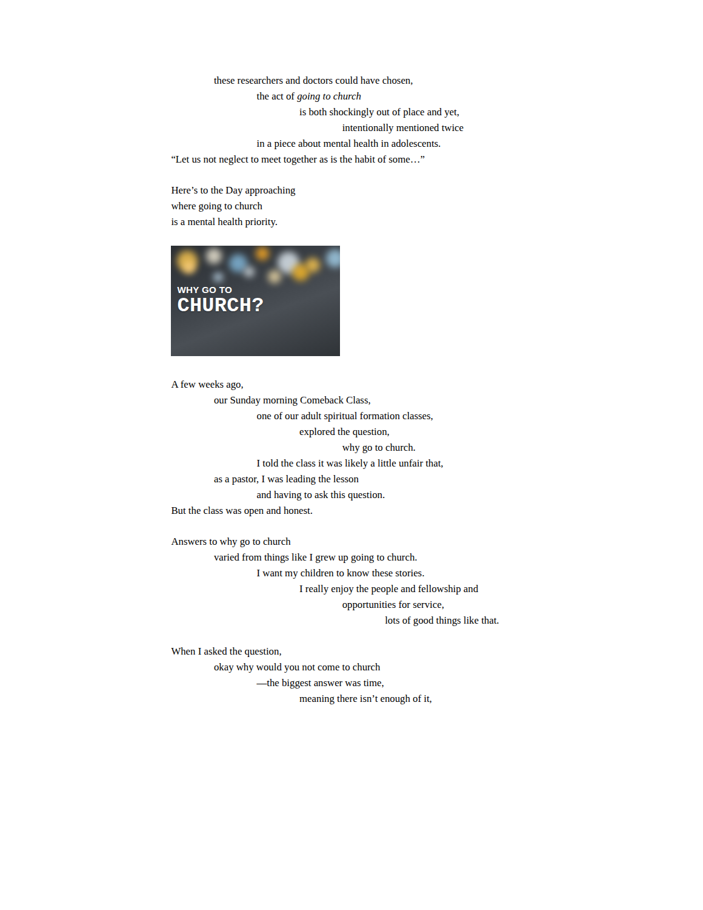these researchers and doctors could have chosen,
the act of going to church
is both shockingly out of place and yet,
intentionally mentioned twice
in a piece about mental health in adolescents.
“Let us not neglect to meet together as is the habit of some…”
Here’s to the Day approaching
where going to church
is a mental health priority.
Why go to Church?
A few weeks ago,
our Sunday morning Comeback Class,
one of our adult spiritual formation classes,
explored the question,
why go to church.
I told the class it was likely a little unfair that,
as a pastor, I was leading the lesson
and having to ask this question.
But the class was open and honest.
Answers to why go to church
varied from things like I grew up going to church.
I want my children to know these stories.
I really enjoy the people and fellowship and
opportunities for service,
lots of good things like that.
When I asked the question,
okay why would you not come to church
—the biggest answer was time,
meaning there isn’t enough of it,